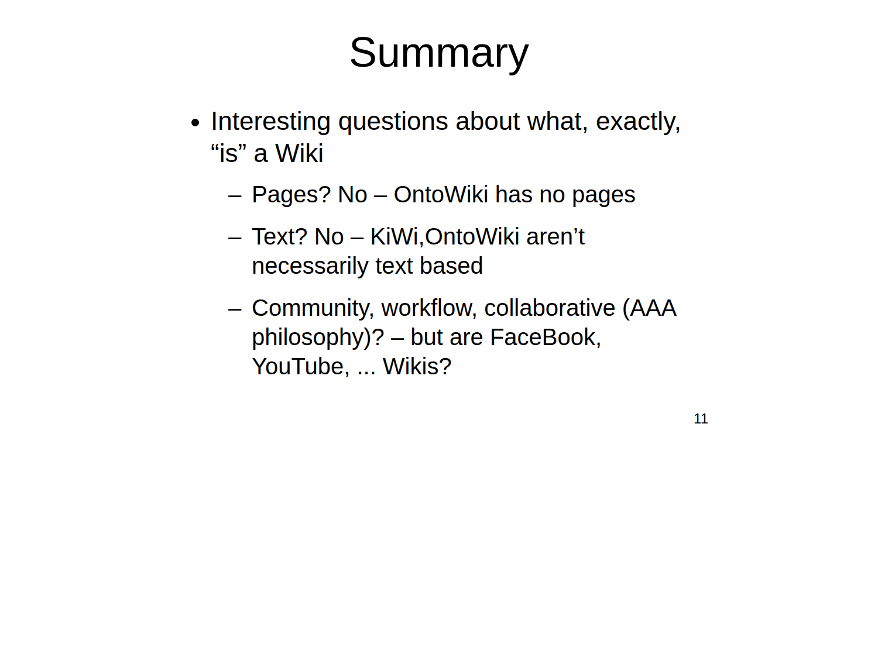Summary
Interesting questions about what, exactly, “is” a Wiki
Pages? No – OntoWiki has no pages
Text? No – KiWi,OntoWiki aren’t necessarily text based
Community, workflow, collaborative (AAA philosophy)? – but are FaceBook, YouTube, ... Wikis?
11